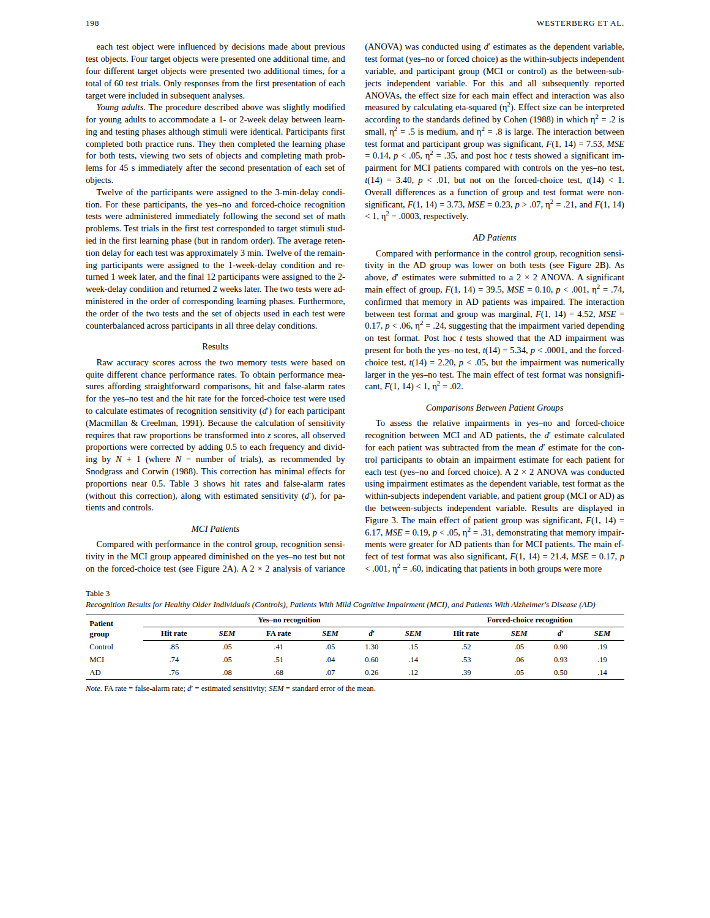198 Westerberg et al.
each test object were influenced by decisions made about previous test objects. Four target objects were presented one additional time, and four different target objects were presented two additional times, for a total of 60 test trials. Only responses from the first presentation of each target were included in subsequent analyses.
Young adults. The procedure described above was slightly modified for young adults to accommodate a 1- or 2-week delay between learning and testing phases although stimuli were identical. Participants first completed both practice runs. They then completed the learning phase for both tests, viewing two sets of objects and completing math problems for 45 s immediately after the second presentation of each set of objects.
Twelve of the participants were assigned to the 3-min-delay condition. For these participants, the yes–no and forced-choice recognition tests were administered immediately following the second set of math problems. Test trials in the first test corresponded to target stimuli studied in the first learning phase (but in random order). The average retention delay for each test was approximately 3 min. Twelve of the remaining participants were assigned to the 1-week-delay condition and returned 1 week later, and the final 12 participants were assigned to the 2-week-delay condition and returned 2 weeks later. The two tests were administered in the order of corresponding learning phases. Furthermore, the order of the two tests and the set of objects used in each test were counterbalanced across participants in all three delay conditions.
Results
Raw accuracy scores across the two memory tests were based on quite different chance performance rates. To obtain performance measures affording straightforward comparisons, hit and false-alarm rates for the yes–no test and the hit rate for the forced-choice test were used to calculate estimates of recognition sensitivity (d′) for each participant (Macmillan & Creelman, 1991). Because the calculation of sensitivity requires that raw proportions be transformed into z scores, all observed proportions were corrected by adding 0.5 to each frequency and dividing by N + 1 (where N = number of trials), as recommended by Snodgrass and Corwin (1988). This correction has minimal effects for proportions near 0.5. Table 3 shows hit rates and false-alarm rates (without this correction), along with estimated sensitivity (d′), for patients and controls.
MCI Patients
Compared with performance in the control group, recognition sensitivity in the MCI group appeared diminished on the yes–no test but not on the forced-choice test (see Figure 2A). A 2 × 2 analysis of variance (ANOVA) was conducted using d′ estimates as the dependent variable, test format (yes–no or forced choice) as the within-subjects independent variable, and participant group (MCI or control) as the between-subjects independent variable. For this and all subsequently reported ANOVAs, the effect size for each main effect and interaction was also measured by calculating eta-squared (η2). Effect size can be interpreted according to the standards defined by Cohen (1988) in which η2 = .2 is small, η2 = .5 is medium, and η2 = .8 is large. The interaction between test format and participant group was significant, F(1, 14) = 7.53, MSE = 0.14, p < .05, η2 = .35, and post hoc t tests showed a significant impairment for MCI patients compared with controls on the yes–no test, t(14) = 3.40, p < .01, but not on the forced-choice test, t(14) < 1. Overall differences as a function of group and test format were nonsignificant, F(1, 14) = 3.73, MSE = 0.23, p > .07, η2 = .21, and F(1, 14) < 1, η2 = .0003, respectively.
AD Patients
Compared with performance in the control group, recognition sensitivity in the AD group was lower on both tests (see Figure 2B). As above, d′ estimates were submitted to a 2 × 2 ANOVA. A significant main effect of group, F(1, 14) = 39.5, MSE = 0.10, p < .001, η2 = .74, confirmed that memory in AD patients was impaired. The interaction between test format and group was marginal, F(1, 14) = 4.52, MSE = 0.17, p < .06, η2 = .24, suggesting that the impairment varied depending on test format. Post hoc t tests showed that the AD impairment was present for both the yes–no test, t(14) = 5.34, p < .0001, and the forced-choice test, t(14) = 2.20, p < .05, but the impairment was numerically larger in the yes–no test. The main effect of test format was nonsignificant, F(1, 14) < 1, η2 = .02.
Comparisons Between Patient Groups
To assess the relative impairments in yes–no and forced-choice recognition between MCI and AD patients, the d′ estimate calculated for each patient was subtracted from the mean d′ estimate for the control participants to obtain an impairment estimate for each patient for each test (yes–no and forced choice). A 2 × 2 ANOVA was conducted using impairment estimates as the dependent variable, test format as the within-subjects independent variable, and patient group (MCI or AD) as the between-subjects independent variable. Results are displayed in Figure 3. The main effect of patient group was significant, F(1, 14) = 6.17, MSE = 0.19, p < .05, η2 = .31, demonstrating that memory impairments were greater for AD patients than for MCI patients. The main effect of test format was also significant, F(1, 14) = 21.4, MSE = 0.17, p < .001, η2 = .60, indicating that patients in both groups were more
Table 3 Recognition Results for Healthy Older Individuals (Controls), Patients With Mild Cognitive Impairment (MCI), and Patients With Alzheimer's Disease (AD)
| Patient group | Yes–no recognition | Forced-choice recognition |
| --- | --- | --- |
| Hit rate | SEM | FA rate | SEM | d ′ | SEM | Hit rate | SEM | d ′ | SEM |
| Control | .85 | .05 | .41 | .05 | 1.30 | .15 | .52 | .05 | 0.90 | .19 |
| MCI | .74 | .05 | .51 | .04 | 0.60 | .14 | .53 | .06 | 0.93 | .19 |
| AD | .76 | .08 | .68 | .07 | 0.26 | .12 | .39 | .05 | 0.50 | .14 |
Note. FA rate = false-alarm rate; d′ = estimated sensitivity; SEM = standard error of the mean.